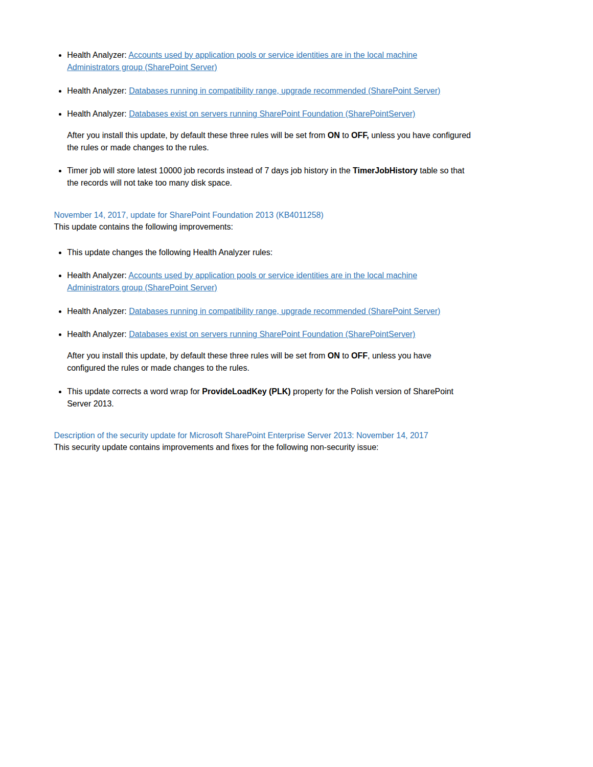Health Analyzer: Accounts used by application pools or service identities are in the local machine Administrators group (SharePoint Server)
Health Analyzer: Databases running in compatibility range, upgrade recommended (SharePoint Server)
Health Analyzer: Databases exist on servers running SharePoint Foundation (SharePointServer)
After you install this update, by default these three rules will be set from ON to OFF, unless you have configured the rules or made changes to the rules.
Timer job will store latest 10000 job records instead of 7 days job history in the TimerJobHistory table so that the records will not take too many disk space.
November 14, 2017, update for SharePoint Foundation 2013 (KB4011258)
This update contains the following improvements:
This update changes the following Health Analyzer rules:
Health Analyzer: Accounts used by application pools or service identities are in the local machine Administrators group (SharePoint Server)
Health Analyzer: Databases running in compatibility range, upgrade recommended (SharePoint Server)
Health Analyzer: Databases exist on servers running SharePoint Foundation (SharePointServer)
After you install this update, by default these three rules will be set from ON to OFF, unless you have configured the rules or made changes to the rules.
This update corrects a word wrap for ProvideLoadKey (PLK) property for the Polish version of SharePoint Server 2013.
Description of the security update for Microsoft SharePoint Enterprise Server 2013: November 14, 2017
This security update contains improvements and fixes for the following non-security issue: